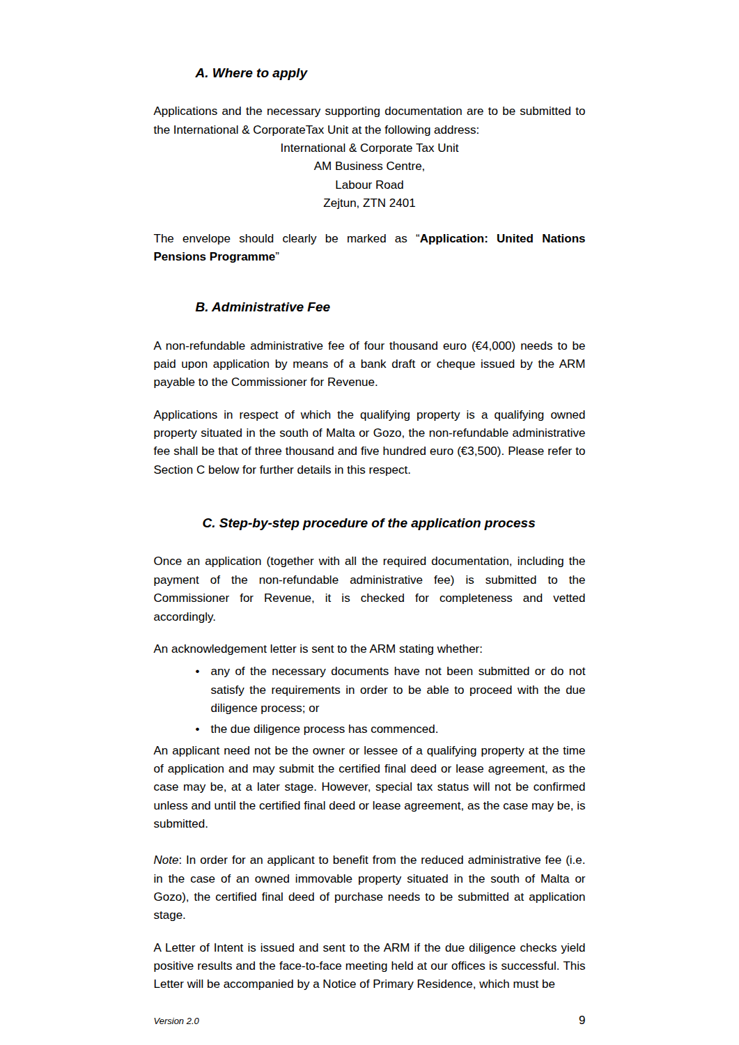A. Where to apply
Applications and the necessary supporting documentation are to be submitted to the International & CorporateTax Unit at the following address:
International & Corporate Tax Unit
AM Business Centre,
Labour Road
Zejtun, ZTN 2401
The envelope should clearly be marked as “Application: United Nations Pensions Programme”
B. Administrative Fee
A non-refundable administrative fee of four thousand euro (€4,000) needs to be paid upon application by means of a bank draft or cheque issued by the ARM payable to the Commissioner for Revenue.
Applications in respect of which the qualifying property is a qualifying owned property situated in the south of Malta or Gozo, the non-refundable administrative fee shall be that of three thousand and five hundred euro (€3,500). Please refer to Section C below for further details in this respect.
C. Step-by-step procedure of the application process
Once an application (together with all the required documentation, including the payment of the non-refundable administrative fee) is submitted to the Commissioner for Revenue, it is checked for completeness and vetted accordingly.
An acknowledgement letter is sent to the ARM stating whether:
any of the necessary documents have not been submitted or do not satisfy the requirements in order to be able to proceed with the due diligence process; or
the due diligence process has commenced.
An applicant need not be the owner or lessee of a qualifying property at the time of application and may submit the certified final deed or lease agreement, as the case may be, at a later stage. However, special tax status will not be confirmed unless and until the certified final deed or lease agreement, as the case may be, is submitted.
Note: In order for an applicant to benefit from the reduced administrative fee (i.e. in the case of an owned immovable property situated in the south of Malta or Gozo), the certified final deed of purchase needs to be submitted at application stage.
A Letter of Intent is issued and sent to the ARM if the due diligence checks yield positive results and the face-to-face meeting held at our offices is successful. This Letter will be accompanied by a Notice of Primary Residence, which must be
Version 2.0 9